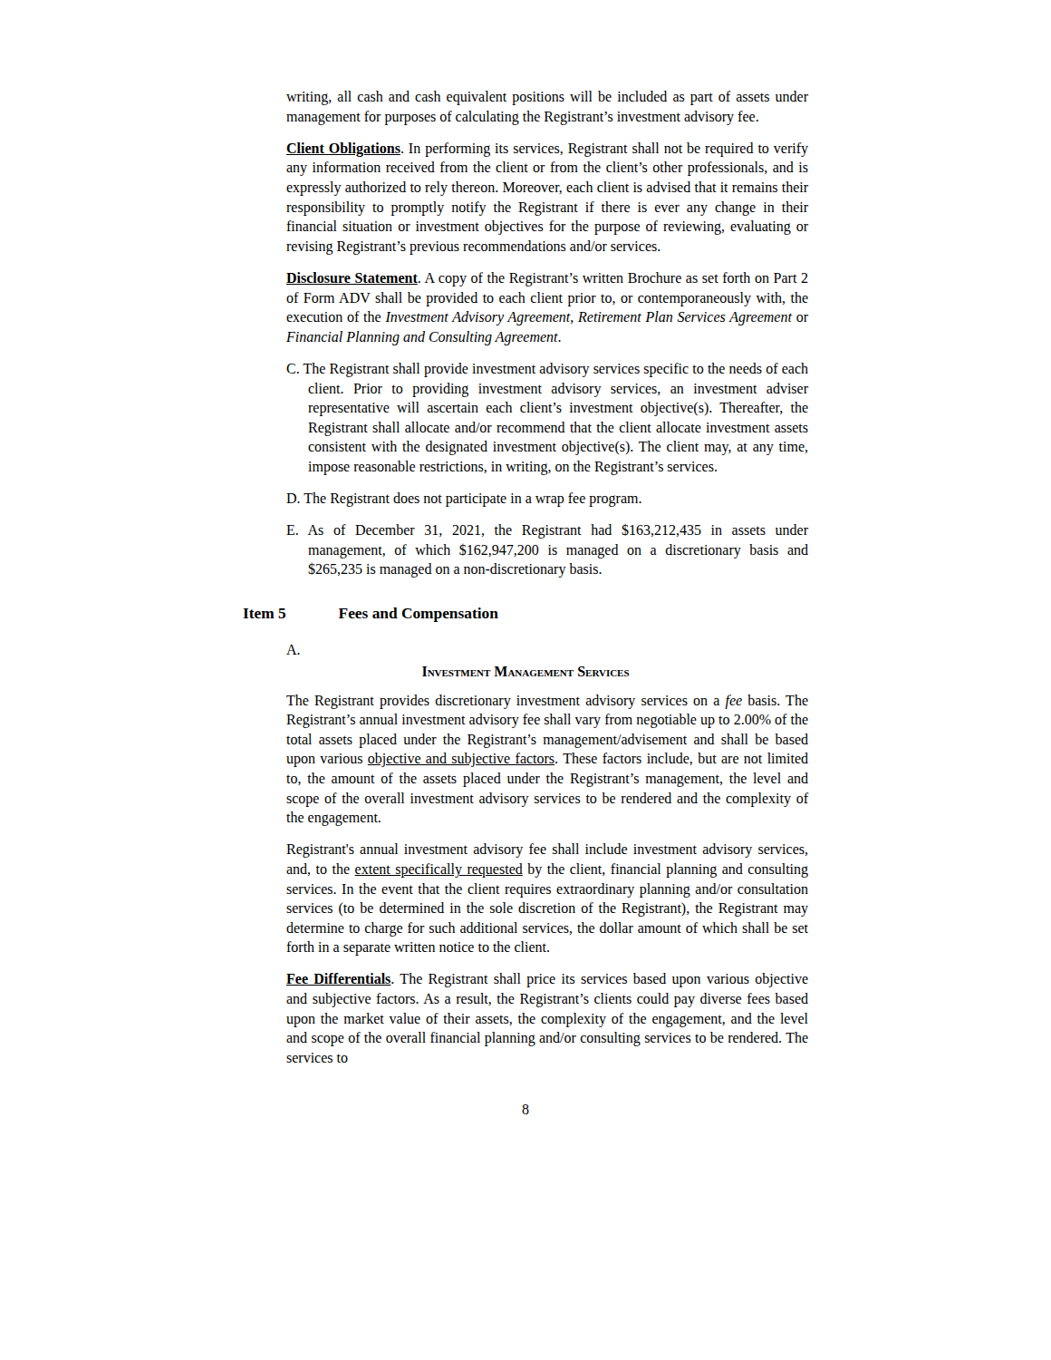writing, all cash and cash equivalent positions will be included as part of assets under management for purposes of calculating the Registrant’s investment advisory fee.
Client Obligations. In performing its services, Registrant shall not be required to verify any information received from the client or from the client’s other professionals, and is expressly authorized to rely thereon. Moreover, each client is advised that it remains their responsibility to promptly notify the Registrant if there is ever any change in their financial situation or investment objectives for the purpose of reviewing, evaluating or revising Registrant’s previous recommendations and/or services.
Disclosure Statement. A copy of the Registrant’s written Brochure as set forth on Part 2 of Form ADV shall be provided to each client prior to, or contemporaneously with, the execution of the Investment Advisory Agreement, Retirement Plan Services Agreement or Financial Planning and Consulting Agreement.
C. The Registrant shall provide investment advisory services specific to the needs of each client. Prior to providing investment advisory services, an investment adviser representative will ascertain each client’s investment objective(s). Thereafter, the Registrant shall allocate and/or recommend that the client allocate investment assets consistent with the designated investment objective(s). The client may, at any time, impose reasonable restrictions, in writing, on the Registrant’s services.
D. The Registrant does not participate in a wrap fee program.
E. As of December 31, 2021, the Registrant had $163,212,435 in assets under management, of which $162,947,200 is managed on a discretionary basis and $265,235 is managed on a non-discretionary basis.
Item 5 Fees and Compensation
A.
Investment Management Services
The Registrant provides discretionary investment advisory services on a fee basis. The Registrant’s annual investment advisory fee shall vary from negotiable up to 2.00% of the total assets placed under the Registrant’s management/advisement and shall be based upon various objective and subjective factors. These factors include, but are not limited to, the amount of the assets placed under the Registrant’s management, the level and scope of the overall investment advisory services to be rendered and the complexity of the engagement.
Registrant's annual investment advisory fee shall include investment advisory services, and, to the extent specifically requested by the client, financial planning and consulting services. In the event that the client requires extraordinary planning and/or consultation services (to be determined in the sole discretion of the Registrant), the Registrant may determine to charge for such additional services, the dollar amount of which shall be set forth in a separate written notice to the client.
Fee Differentials. The Registrant shall price its services based upon various objective and subjective factors. As a result, the Registrant’s clients could pay diverse fees based upon the market value of their assets, the complexity of the engagement, and the level and scope of the overall financial planning and/or consulting services to be rendered. The services to
8